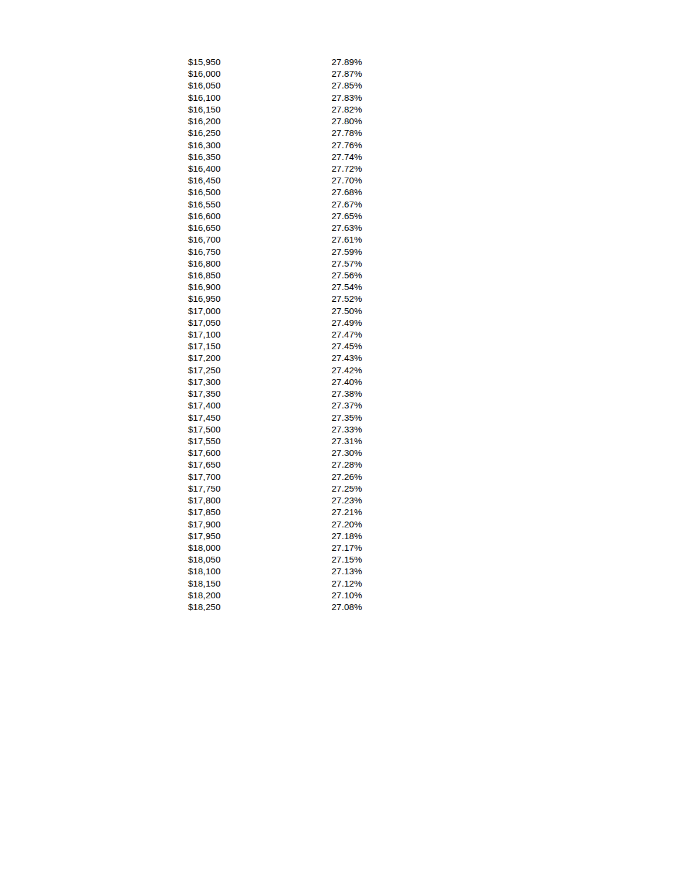| $15,950 | 27.89% |
| $16,000 | 27.87% |
| $16,050 | 27.85% |
| $16,100 | 27.83% |
| $16,150 | 27.82% |
| $16,200 | 27.80% |
| $16,250 | 27.78% |
| $16,300 | 27.76% |
| $16,350 | 27.74% |
| $16,400 | 27.72% |
| $16,450 | 27.70% |
| $16,500 | 27.68% |
| $16,550 | 27.67% |
| $16,600 | 27.65% |
| $16,650 | 27.63% |
| $16,700 | 27.61% |
| $16,750 | 27.59% |
| $16,800 | 27.57% |
| $16,850 | 27.56% |
| $16,900 | 27.54% |
| $16,950 | 27.52% |
| $17,000 | 27.50% |
| $17,050 | 27.49% |
| $17,100 | 27.47% |
| $17,150 | 27.45% |
| $17,200 | 27.43% |
| $17,250 | 27.42% |
| $17,300 | 27.40% |
| $17,350 | 27.38% |
| $17,400 | 27.37% |
| $17,450 | 27.35% |
| $17,500 | 27.33% |
| $17,550 | 27.31% |
| $17,600 | 27.30% |
| $17,650 | 27.28% |
| $17,700 | 27.26% |
| $17,750 | 27.25% |
| $17,800 | 27.23% |
| $17,850 | 27.21% |
| $17,900 | 27.20% |
| $17,950 | 27.18% |
| $18,000 | 27.17% |
| $18,050 | 27.15% |
| $18,100 | 27.13% |
| $18,150 | 27.12% |
| $18,200 | 27.10% |
| $18,250 | 27.08% |